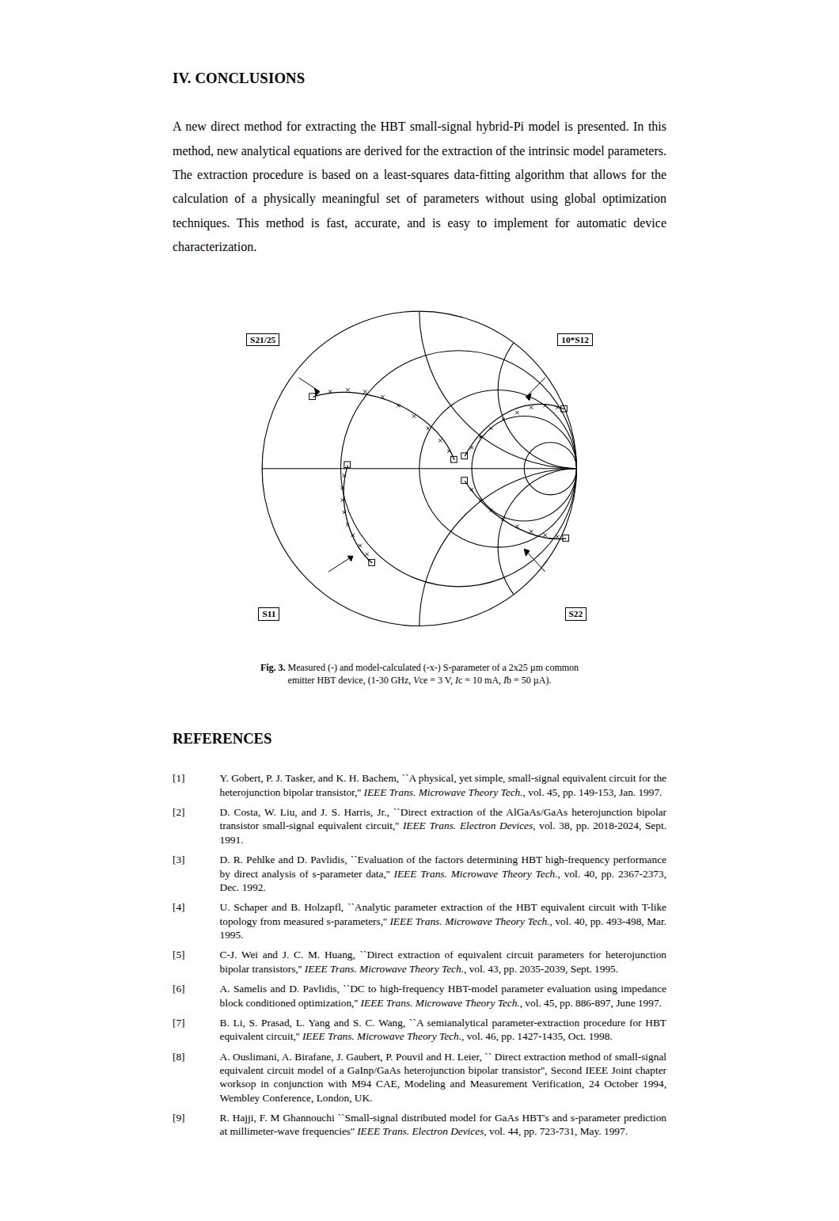IV. CONCLUSIONS
A new direct method for extracting the HBT small-signal hybrid-Pi model is presented. In this method, new analytical equations are derived for the extraction of the intrinsic model parameters. The extraction procedure is based on a least-squares data-fitting algorithm that allows for the calculation of a physically meaningful set of parameters without using global optimization techniques. This method is fast, accurate, and is easy to implement for automatic device characterization.
S21/25
10*S12
S11
S22
Fig. 3. Measured (-) and model-calculated (-x-) S-parameter of a 2x25 µm common
emitter HBT device, (1-30 GHz, Vce = 3 V, Ic = 10 mA, Ib = 50 µA).
REFERENCES
[1] Y. Gobert, P. J. Tasker, and K. H. Bachem, ``A physical, yet simple, small-signal equivalent circuit for the heterojunction bipolar transistor,'' IEEE Trans. Microwave Theory Tech., vol. 45, pp. 149-153, Jan. 1997.
[2] D. Costa, W. Liu, and J. S. Harris, Jr., ``Direct extraction of the AlGaAs/GaAs heterojunction bipolar transistor small-signal equivalent circuit,'' IEEE Trans. Electron Devices, vol. 38, pp. 2018-2024, Sept. 1991.
[3] D. R. Pehlke and D. Pavlidis, ``Evaluation of the factors determining HBT high-frequency performance by direct analysis of s-parameter data,'' IEEE Trans. Microwave Theory Tech., vol. 40, pp. 2367-2373, Dec. 1992.
[4] U. Schaper and B. Holzapfl, ``Analytic parameter extraction of the HBT equivalent circuit with T-like topology from measured s-parameters,'' IEEE Trans. Microwave Theory Tech., vol. 40, pp. 493-498, Mar. 1995.
[5] C-J. Wei and J. C. M. Huang, ``Direct extraction of equivalent circuit parameters for heterojunction bipolar transistors,'' IEEE Trans. Microwave Theory Tech., vol. 43, pp. 2035-2039, Sept. 1995.
[6] A. Samelis and D. Pavlidis, ``DC to high-frequency HBT-model parameter evaluation using impedance block conditioned optimization,'' IEEE Trans. Microwave Theory Tech., vol. 45, pp. 886-897, June 1997.
[7] B. Li, S. Prasad, L. Yang and S. C. Wang, ``A semianalytical parameter-extraction procedure for HBT equivalent circuit,'' IEEE Trans. Microwave Theory Tech., vol. 46, pp. 1427-1435, Oct. 1998.
[8] A. Ouslimani, A. Birafane, J. Gaubert, P. Pouvil and H. Leier, `` Direct extraction method of small-signal equivalent circuit model of a GaInp/GaAs heterojunction bipolar transistor'', Second IEEE Joint chapter worksop in conjunction with M94 CAE, Modeling and Measurement Verification, 24 October 1994, Wembley Conference, London, UK.
[9] R. Hajji, F. M Ghannouchi ``Small-signal distributed model for GaAs HBT's and s-parameter prediction at millimeter-wave frequencies'' IEEE Trans. Electron Devices, vol. 44, pp. 723-731, May. 1997.